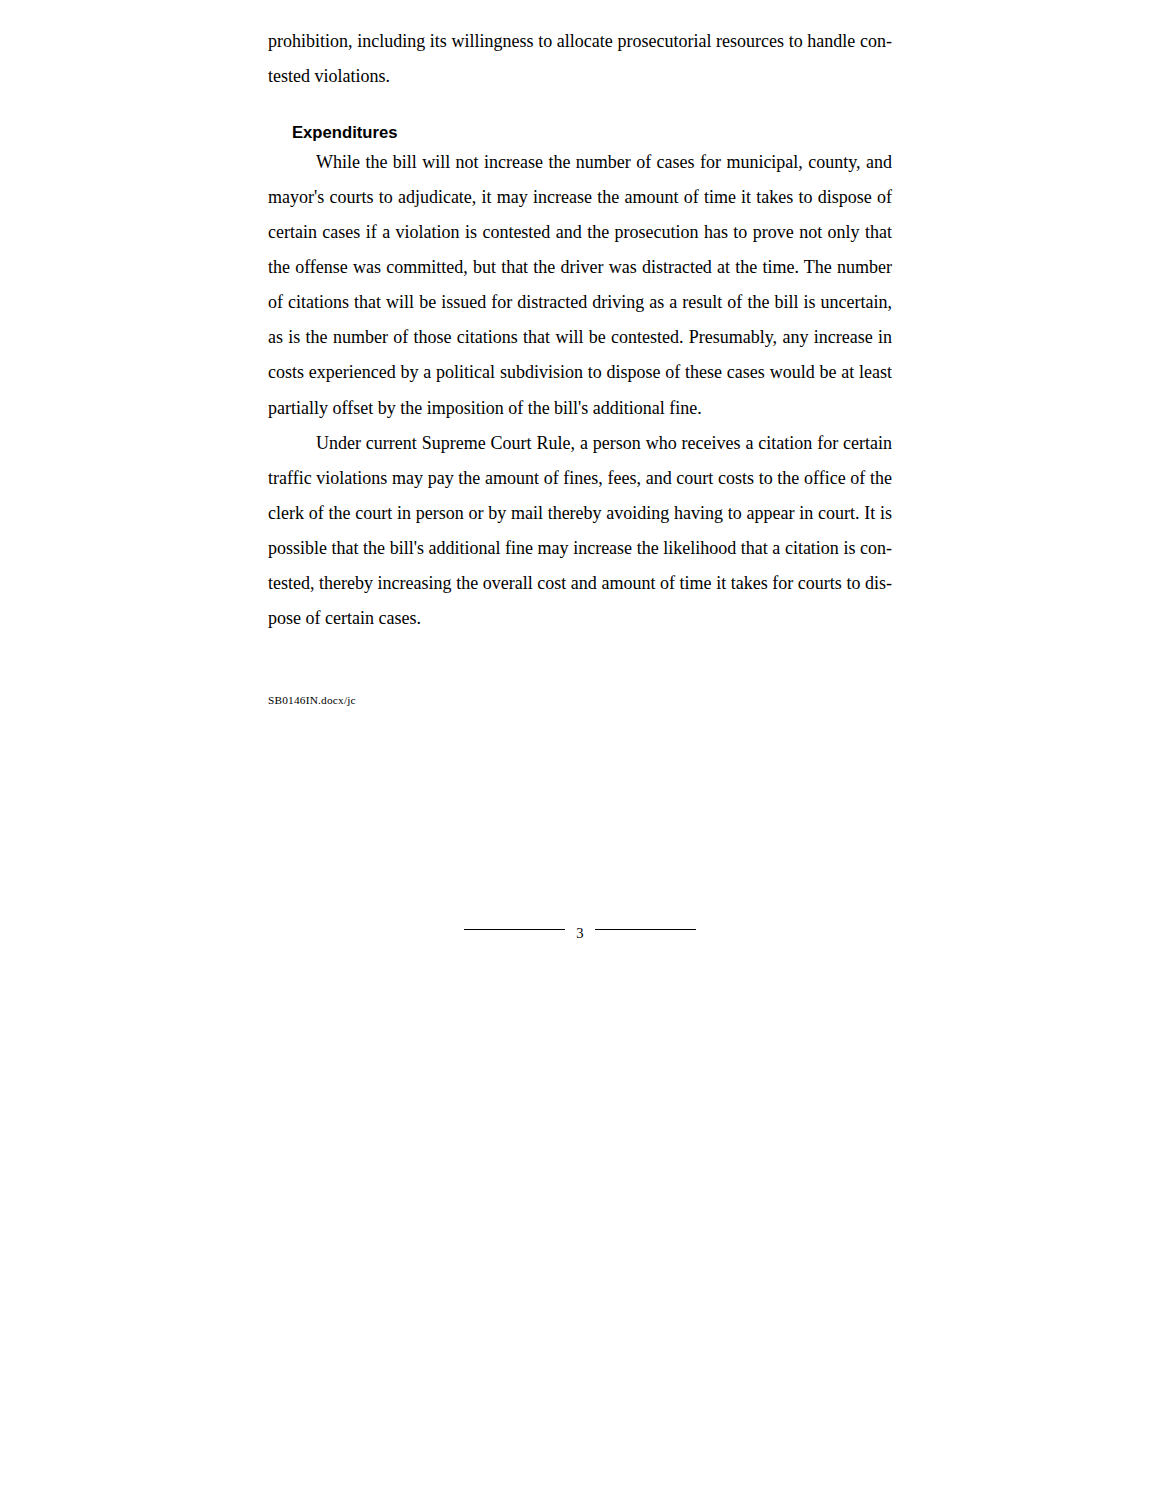prohibition, including its willingness to allocate prosecutorial resources to handle contested violations.
Expenditures
While the bill will not increase the number of cases for municipal, county, and mayor's courts to adjudicate, it may increase the amount of time it takes to dispose of certain cases if a violation is contested and the prosecution has to prove not only that the offense was committed, but that the driver was distracted at the time. The number of citations that will be issued for distracted driving as a result of the bill is uncertain, as is the number of those citations that will be contested. Presumably, any increase in costs experienced by a political subdivision to dispose of these cases would be at least partially offset by the imposition of the bill's additional fine.
Under current Supreme Court Rule, a person who receives a citation for certain traffic violations may pay the amount of fines, fees, and court costs to the office of the clerk of the court in person or by mail thereby avoiding having to appear in court. It is possible that the bill's additional fine may increase the likelihood that a citation is contested, thereby increasing the overall cost and amount of time it takes for courts to dispose of certain cases.
SB0146IN.docx/jc
3